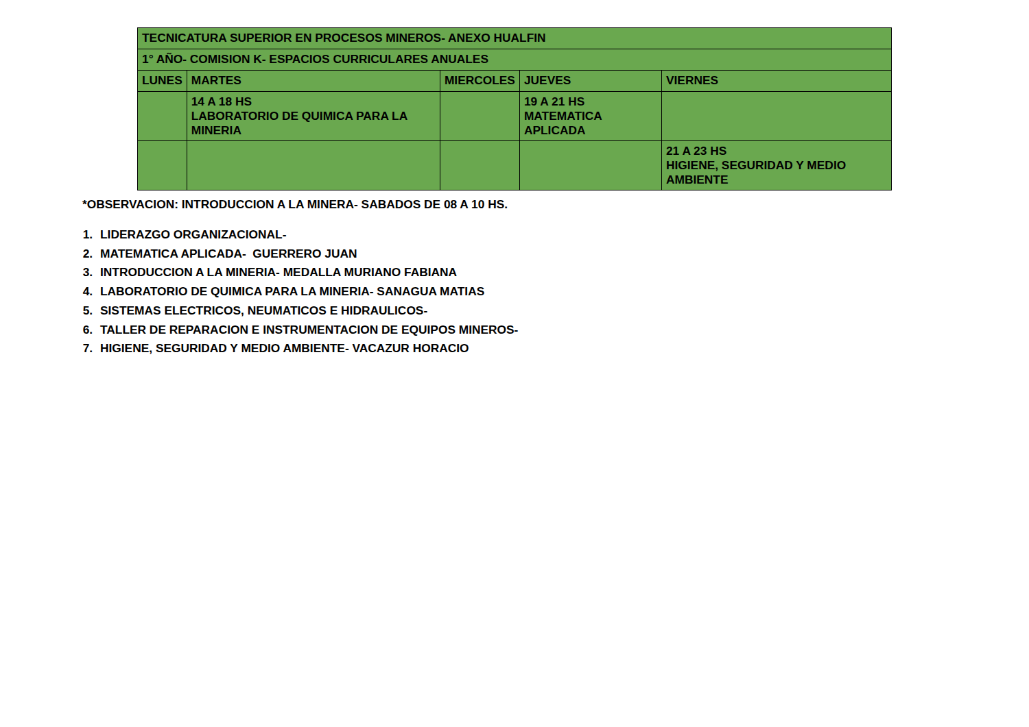| TECNICATURA SUPERIOR EN PROCESOS MINEROS- ANEXO HUALFIN |
| 1° AÑO- COMISION K- ESPACIOS CURRICULARES ANUALES |
| LUNES | MARTES | MIERCOLES | JUEVES | VIERNES |
| | 14 A 18 HS LABORATORIO DE QUIMICA PARA LA MINERIA | | 19 A 21 HS MATEMATICA APLICADA | |
| | | | | 21 A 23 HS HIGIENE, SEGURIDAD Y MEDIO AMBIENTE |
*OBSERVACION: INTRODUCCION A LA MINERA- SABADOS DE 08 A 10 HS.
LIDERAZGO ORGANIZACIONAL-
MATEMATICA APLICADA- GUERRERO JUAN
INTRODUCCION A LA MINERIA- MEDALLA MURIANO FABIANA
LABORATORIO DE QUIMICA PARA LA MINERIA- SANAGUA MATIAS
SISTEMAS ELECTRICOS, NEUMATICOS E HIDRAULICOS-
TALLER DE REPARACION E INSTRUMENTACION DE EQUIPOS MINEROS-
HIGIENE, SEGURIDAD Y MEDIO AMBIENTE- VACAZUR HORACIO